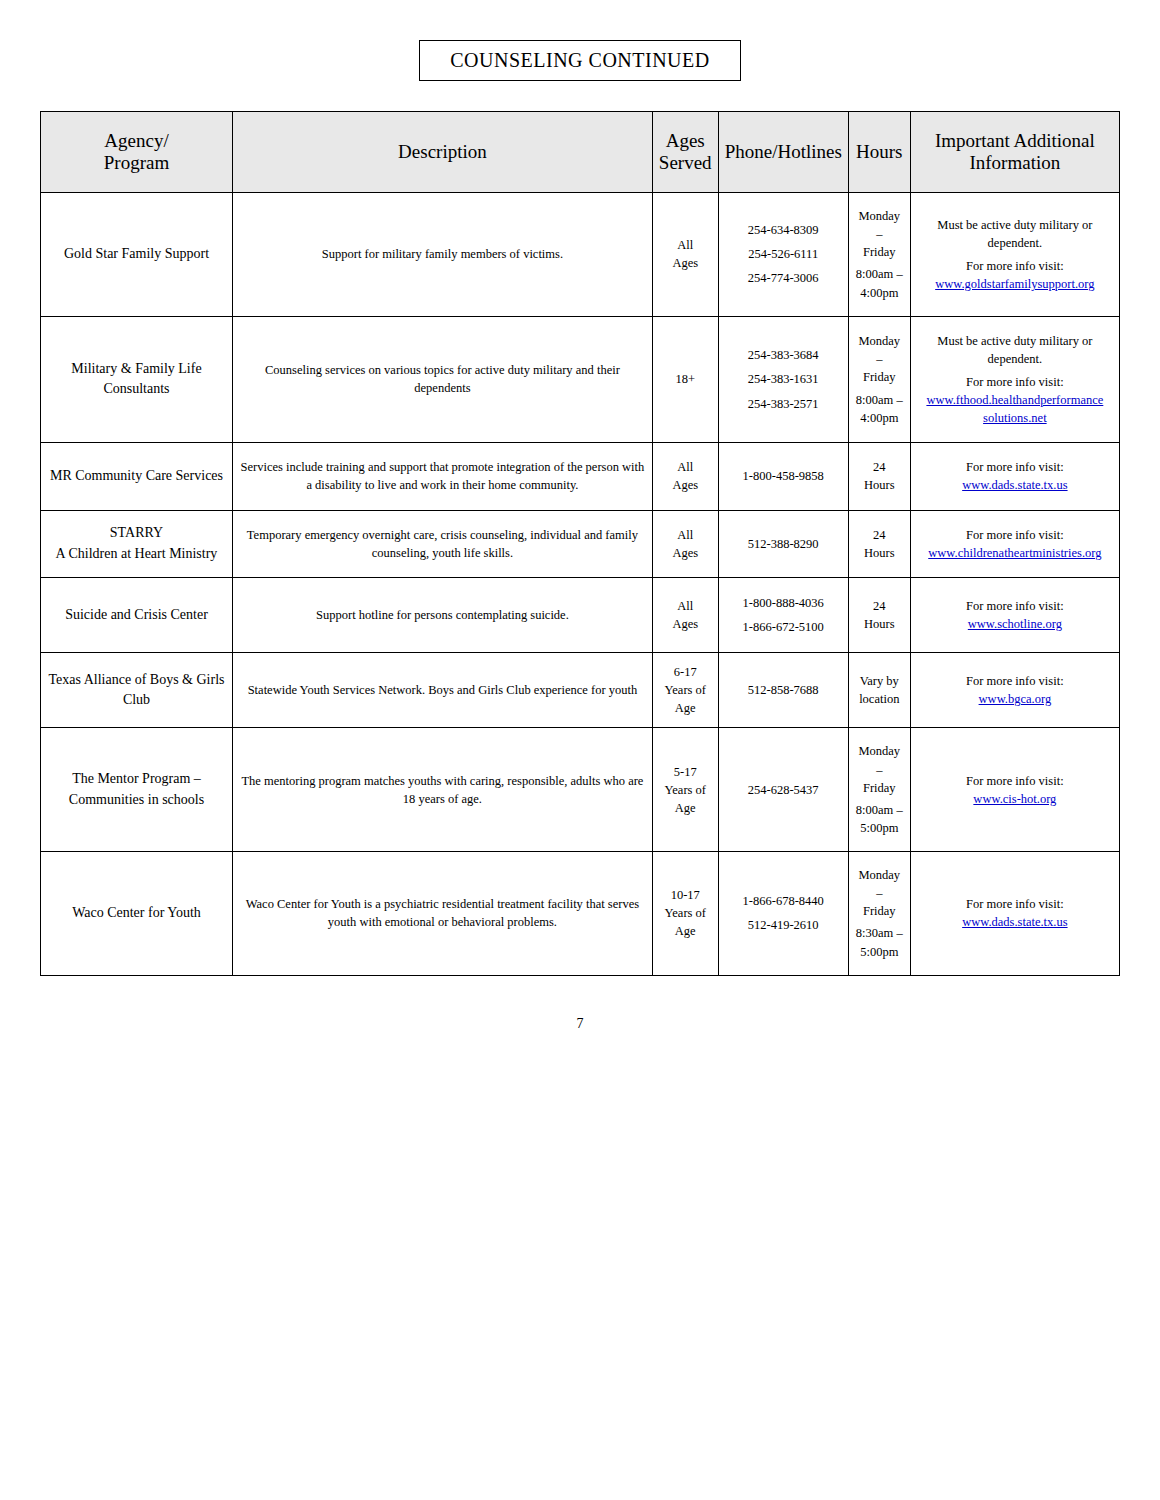COUNSELING CONTINUED
| Agency/ Program | Description | Ages Served | Phone/Hotlines | Hours | Important Additional Information |
| --- | --- | --- | --- | --- | --- |
| Gold Star Family Support | Support for military family members of victims. | All Ages | 254-634-8309 254-526-6111 254-774-3006 | Monday – Friday 8:00am – 4:00pm | Must be active duty military or dependent. For more info visit: www.goldstarfamilysupport.org |
| Military & Family Life Consultants | Counseling services on various topics for active duty military and their dependents | 18+ | 254-383-3684 254-383-1631 254-383-2571 | Monday – Friday 8:00am – 4:00pm | Must be active duty military or dependent. For more info visit: www.fthood.healthandperformance solutions.net |
| MR Community Care Services | Services include training and support that promote integration of the person with a disability to live and work in their home community. | All Ages | 1-800-458-9858 | 24 Hours | For more info visit: www.dads.state.tx.us |
| STARRY A Children at Heart Ministry | Temporary emergency overnight care, crisis counseling, individual and family counseling, youth life skills. | All Ages | 512-388-8290 | 24 Hours | For more info visit: www.childrenatheartministries.org |
| Suicide and Crisis Center | Support hotline for persons contemplating suicide. | All Ages | 1-800-888-4036 1-866-672-5100 | 24 Hours | For more info visit: www.schotline.org |
| Texas Alliance of Boys & Girls Club | Statewide Youth Services Network. Boys and Girls Club experience for youth | 6-17 Years of Age | 512-858-7688 | Vary by location | For more info visit: www.bgca.org |
| The Mentor Program – Communities in schools | The mentoring program matches youths with caring, responsible, adults who are 18 years of age. | 5-17 Years of Age | 254-628-5437 | Monday – Friday 8:00am – 5:00pm | For more info visit: www.cis-hot.org |
| Waco Center for Youth | Waco Center for Youth is a psychiatric residential treatment facility that serves youth with emotional or behavioral problems. | 10-17 Years of Age | 1-866-678-8440 512-419-2610 | Monday – Friday 8:30am – 5:00pm | For more info visit: www.dads.state.tx.us |
7